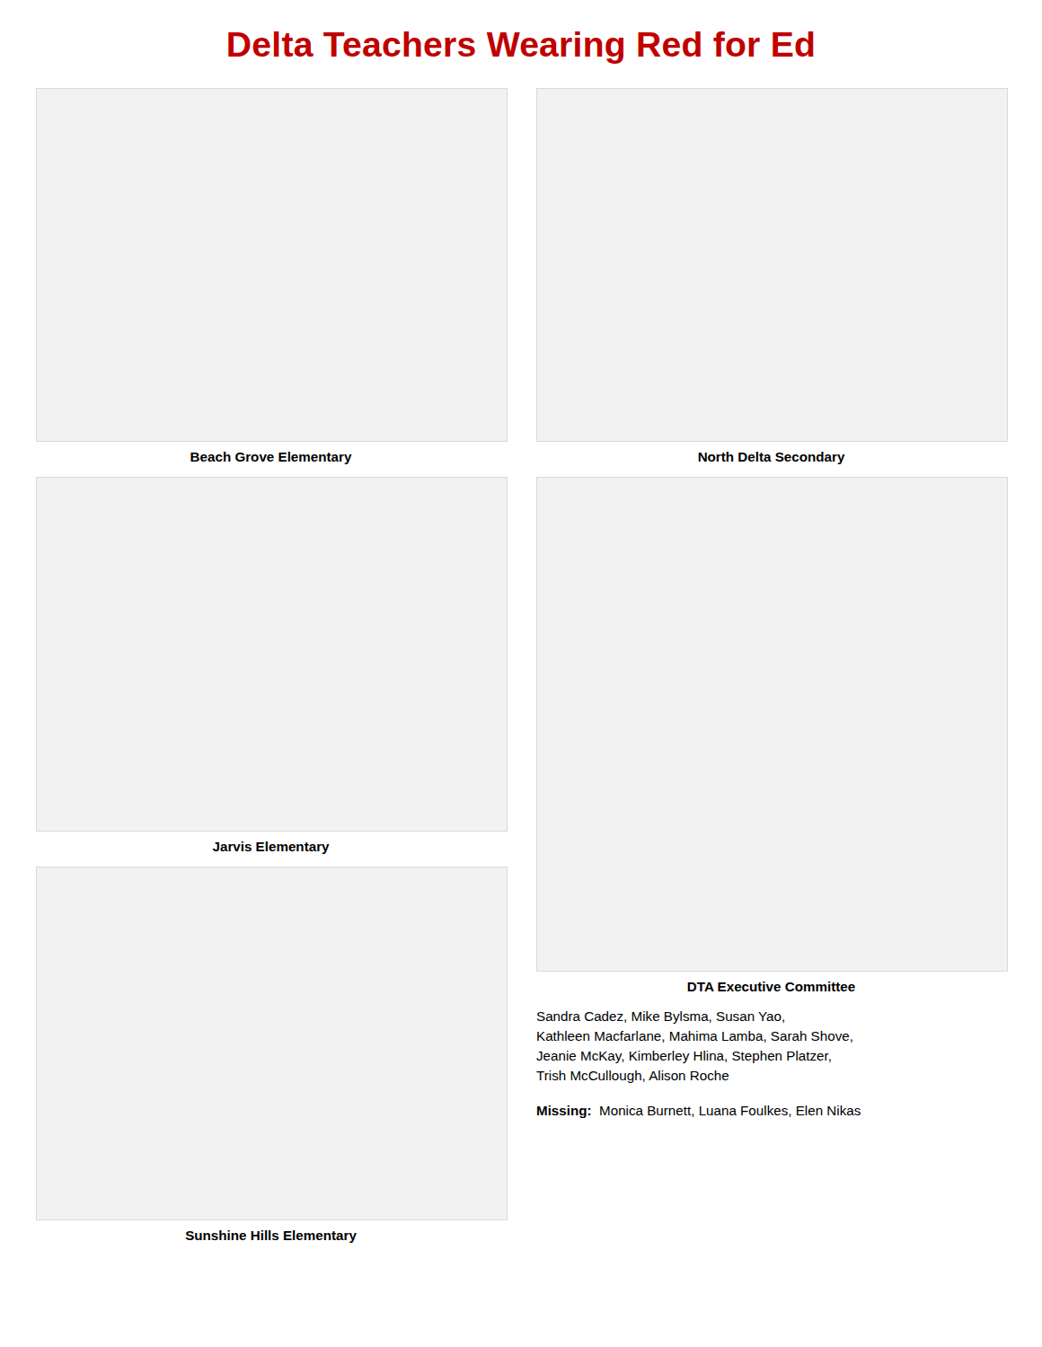Delta Teachers Wearing Red for Ed
Beach Grove Elementary
Jarvis Elementary
Sunshine Hills Elementary
North Delta Secondary
DTA Executive Committee
Sandra Cadez, Mike Bylsma, Susan Yao,
Kathleen Macfarlane, Mahima Lamba, Sarah Shove,
Jeanie McKay, Kimberley Hlina, Stephen Platzer,
Trish McCullough, Alison Roche
Missing: Monica Burnett, Luana Foulkes, Elen Nikas